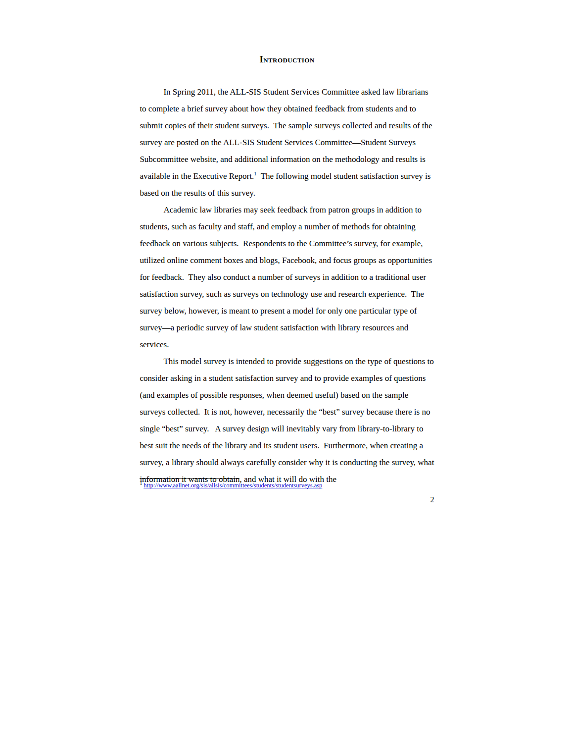Introduction
In Spring 2011, the ALL-SIS Student Services Committee asked law librarians to complete a brief survey about how they obtained feedback from students and to submit copies of their student surveys. The sample surveys collected and results of the survey are posted on the ALL-SIS Student Services Committee—Student Surveys Subcommittee website, and additional information on the methodology and results is available in the Executive Report.1 The following model student satisfaction survey is based on the results of this survey.
Academic law libraries may seek feedback from patron groups in addition to students, such as faculty and staff, and employ a number of methods for obtaining feedback on various subjects. Respondents to the Committee’s survey, for example, utilized online comment boxes and blogs, Facebook, and focus groups as opportunities for feedback. They also conduct a number of surveys in addition to a traditional user satisfaction survey, such as surveys on technology use and research experience. The survey below, however, is meant to present a model for only one particular type of survey—a periodic survey of law student satisfaction with library resources and services.
This model survey is intended to provide suggestions on the type of questions to consider asking in a student satisfaction survey and to provide examples of questions (and examples of possible responses, when deemed useful) based on the sample surveys collected. It is not, however, necessarily the “best” survey because there is no single “best” survey. A survey design will inevitably vary from library-to-library to best suit the needs of the library and its student users. Furthermore, when creating a survey, a library should always carefully consider why it is conducting the survey, what information it wants to obtain, and what it will do with the
1 http://www.aallnet.org/sis/allsis/committees/students/studentsurveys.asp
2